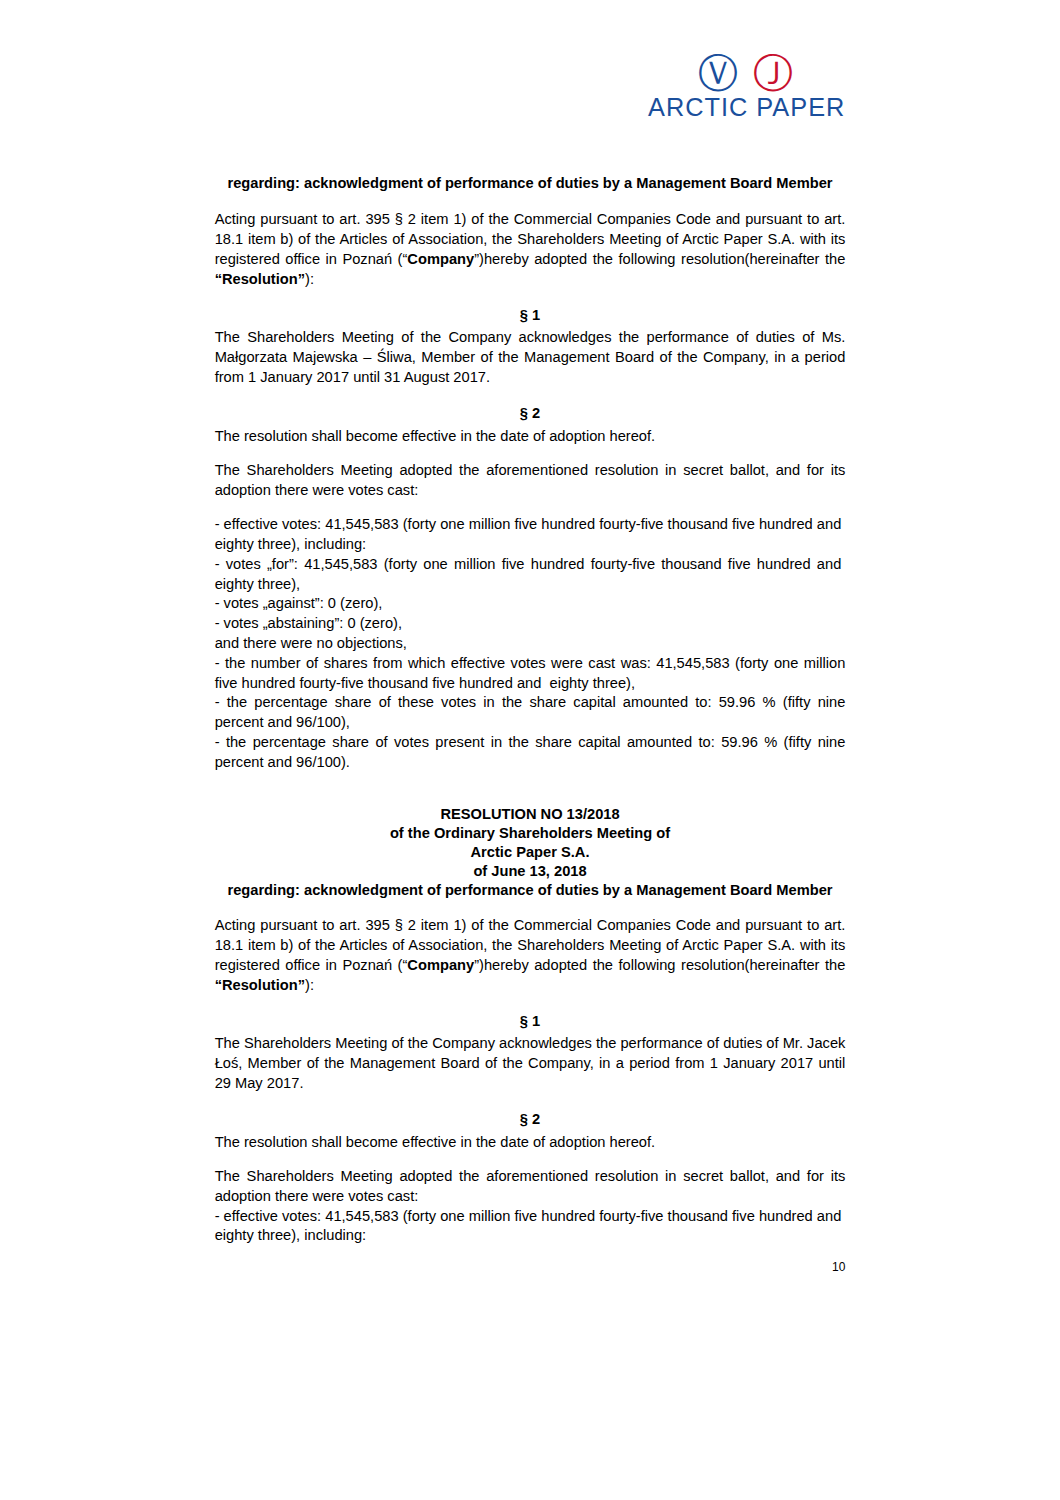Ⓥ Ⓙ
ARCTIC PAPER
regarding: acknowledgment of performance of duties by a Management Board Member
Acting pursuant to art. 395 § 2 item 1) of the Commercial Companies Code and pursuant to art. 18.1 item b) of the Articles of Association, the Shareholders Meeting of Arctic Paper S.A. with its registered office in Poznań (“Company”)hereby adopted the following resolution(hereinafter the “Resolution”):
§ 1
The Shareholders Meeting of the Company acknowledges the performance of duties of Ms. Małgorzata Majewska – Śliwa, Member of the Management Board of the Company, in a period from 1 January 2017 until 31 August 2017.
§ 2
The resolution shall become effective in the date of adoption hereof.
The Shareholders Meeting adopted the aforementioned resolution in secret ballot, and for its adoption there were votes cast:
- effective votes: 41,545,583 (forty one million five hundred fourty-five thousand five hundred and eighty three), including:
- votes „for”: 41,545,583 (forty one million five hundred fourty-five thousand five hundred and eighty three),
- votes „against”: 0 (zero),
- votes „abstaining”: 0 (zero),
and there were no objections,
- the number of shares from which effective votes were cast was: 41,545,583 (forty one million five hundred fourty-five thousand five hundred and eighty three),
- the percentage share of these votes in the share capital amounted to: 59.96 % (fifty nine percent and 96/100),
- the percentage share of votes present in the share capital amounted to: 59.96 % (fifty nine percent and 96/100).
RESOLUTION NO 13/2018
of the Ordinary Shareholders Meeting of
Arctic Paper S.A.
of June 13, 2018
regarding: acknowledgment of performance of duties by a Management Board Member
Acting pursuant to art. 395 § 2 item 1) of the Commercial Companies Code and pursuant to art. 18.1 item b) of the Articles of Association, the Shareholders Meeting of Arctic Paper S.A. with its registered office in Poznań (“Company”)hereby adopted the following resolution(hereinafter the “Resolution”):
§ 1
The Shareholders Meeting of the Company acknowledges the performance of duties of Mr. Jacek Łoś, Member of the Management Board of the Company, in a period from 1 January 2017 until 29 May 2017.
§ 2
The resolution shall become effective in the date of adoption hereof.
The Shareholders Meeting adopted the aforementioned resolution in secret ballot, and for its adoption there were votes cast:
- effective votes: 41,545,583 (forty one million five hundred fourty-five thousand five hundred and eighty three), including:
10